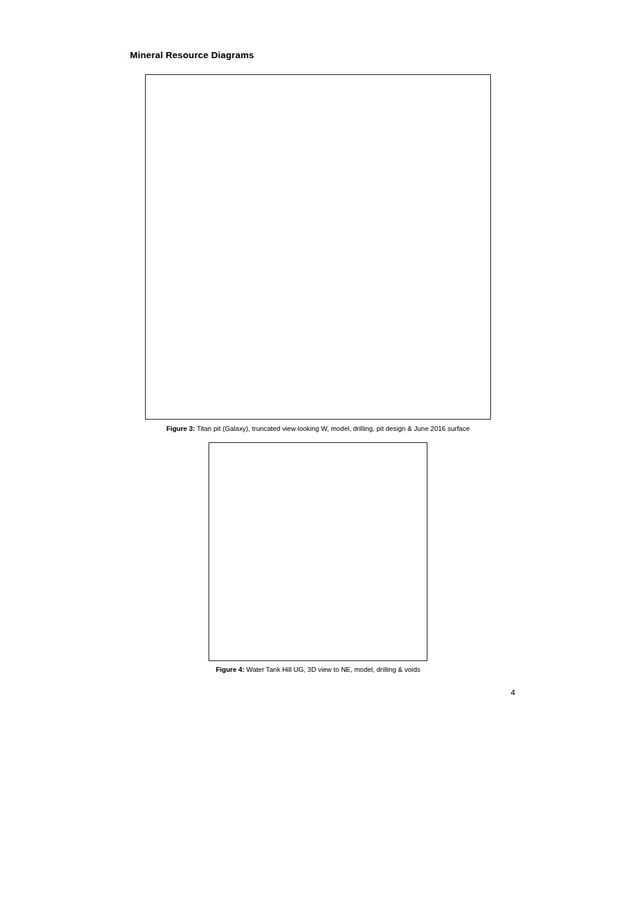Mineral Resource Diagrams
Figure 3: Titan pit (Galaxy), truncated view looking W, model, drilling, pit design & June 2016 surface
Figure 4: Water Tank Hill UG, 3D view to NE, model, drilling & voids
4